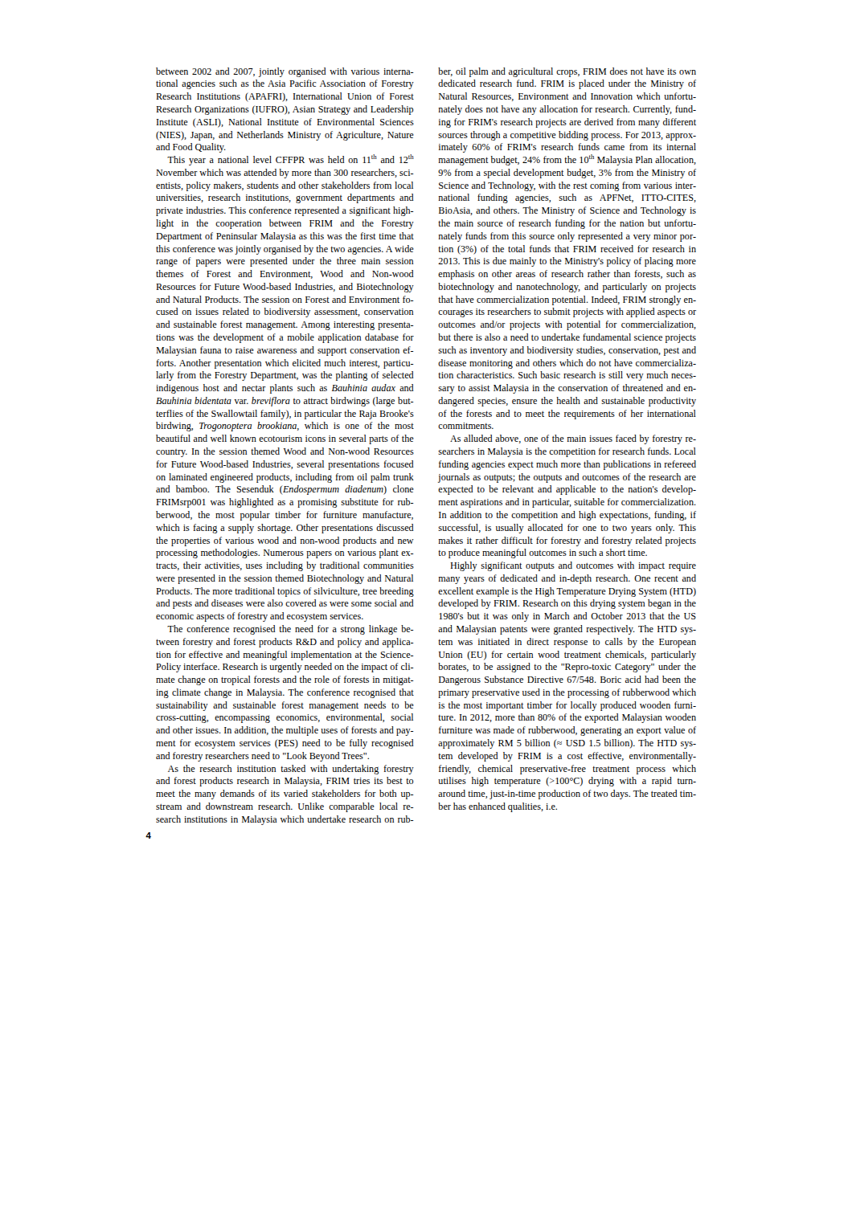between 2002 and 2007, jointly organised with various international agencies such as the Asia Pacific Association of Forestry Research Institutions (APAFRI), International Union of Forest Research Organizations (IUFRO), Asian Strategy and Leadership Institute (ASLI), National Institute of Environmental Sciences (NIES), Japan, and Netherlands Ministry of Agriculture, Nature and Food Quality.
This year a national level CFFPR was held on 11th and 12th November which was attended by more than 300 researchers, scientists, policy makers, students and other stakeholders from local universities, research institutions, government departments and private industries. This conference represented a significant highlight in the cooperation between FRIM and the Forestry Department of Peninsular Malaysia as this was the first time that this conference was jointly organised by the two agencies. A wide range of papers were presented under the three main session themes of Forest and Environment, Wood and Non-wood Resources for Future Wood-based Industries, and Biotechnology and Natural Products. The session on Forest and Environment focused on issues related to biodiversity assessment, conservation and sustainable forest management. Among interesting presentations was the development of a mobile application database for Malaysian fauna to raise awareness and support conservation efforts. Another presentation which elicited much interest, particularly from the Forestry Department, was the planting of selected indigenous host and nectar plants such as Bauhinia audax and Bauhinia bidentata var. breviflora to attract birdwings (large butterflies of the Swallowtail family), in particular the Raja Brooke's birdwing, Trogonoptera brookiana, which is one of the most beautiful and well known ecotourism icons in several parts of the country. In the session themed Wood and Non-wood Resources for Future Wood-based Industries, several presentations focused on laminated engineered products, including from oil palm trunk and bamboo. The Sesenduk (Endospermum diadenum) clone FRIMsrp001 was highlighted as a promising substitute for rubberwood, the most popular timber for furniture manufacture, which is facing a supply shortage. Other presentations discussed the properties of various wood and non-wood products and new processing methodologies. Numerous papers on various plant extracts, their activities, uses including by traditional communities were presented in the session themed Biotechnology and Natural Products. The more traditional topics of silviculture, tree breeding and pests and diseases were also covered as were some social and economic aspects of forestry and ecosystem services.
The conference recognised the need for a strong linkage between forestry and forest products R&D and policy and application for effective and meaningful implementation at the Science-Policy interface. Research is urgently needed on the impact of climate change on tropical forests and the role of forests in mitigating climate change in Malaysia. The conference recognised that sustainability and sustainable forest management needs to be cross-cutting, encompassing economics, environmental, social and other issues. In addition, the multiple uses of forests and payment for ecosystem services (PES) need to be fully recognised and forestry researchers need to "Look Beyond Trees".
As the research institution tasked with undertaking forestry and forest products research in Malaysia, FRIM tries its best to meet the many demands of its varied stakeholders for both upstream and downstream research. Unlike comparable local research institutions in Malaysia which undertake research on rubber, oil palm and agricultural crops, FRIM does not have its own dedicated research fund. FRIM is placed under the Ministry of Natural Resources, Environment and Innovation which unfortunately does not have any allocation for research. Currently, funding for FRIM's research projects are derived from many different sources through a competitive bidding process. For 2013, approximately 60% of FRIM's research funds came from its internal management budget, 24% from the 10th Malaysia Plan allocation, 9% from a special development budget, 3% from the Ministry of Science and Technology, with the rest coming from various international funding agencies, such as APFNet, ITTO-CITES, BioAsia, and others. The Ministry of Science and Technology is the main source of research funding for the nation but unfortunately funds from this source only represented a very minor portion (3%) of the total funds that FRIM received for research in 2013. This is due mainly to the Ministry's policy of placing more emphasis on other areas of research rather than forests, such as biotechnology and nanotechnology, and particularly on projects that have commercialization potential. Indeed, FRIM strongly encourages its researchers to submit projects with applied aspects or outcomes and/or projects with potential for commercialization, but there is also a need to undertake fundamental science projects such as inventory and biodiversity studies, conservation, pest and disease monitoring and others which do not have commercialization characteristics. Such basic research is still very much necessary to assist Malaysia in the conservation of threatened and endangered species, ensure the health and sustainable productivity of the forests and to meet the requirements of her international commitments.
As alluded above, one of the main issues faced by forestry researchers in Malaysia is the competition for research funds. Local funding agencies expect much more than publications in refereed journals as outputs; the outputs and outcomes of the research are expected to be relevant and applicable to the nation's development aspirations and in particular, suitable for commercialization. In addition to the competition and high expectations, funding, if successful, is usually allocated for one to two years only. This makes it rather difficult for forestry and forestry related projects to produce meaningful outcomes in such a short time.
Highly significant outputs and outcomes with impact require many years of dedicated and in-depth research. One recent and excellent example is the High Temperature Drying System (HTD) developed by FRIM. Research on this drying system began in the 1980's but it was only in March and October 2013 that the US and Malaysian patents were granted respectively. The HTD system was initiated in direct response to calls by the European Union (EU) for certain wood treatment chemicals, particularly borates, to be assigned to the "Repro-toxic Category" under the Dangerous Substance Directive 67/548. Boric acid had been the primary preservative used in the processing of rubberwood which is the most important timber for locally produced wooden furniture. In 2012, more than 80% of the exported Malaysian wooden furniture was made of rubberwood, generating an export value of approximately RM 5 billion (≈ USD 1.5 billion). The HTD system developed by FRIM is a cost effective, environmentally-friendly, chemical preservative-free treatment process which utilises high temperature (>100°C) drying with a rapid turn-around time, just-in-time production of two days. The treated timber has enhanced qualities, i.e.
4